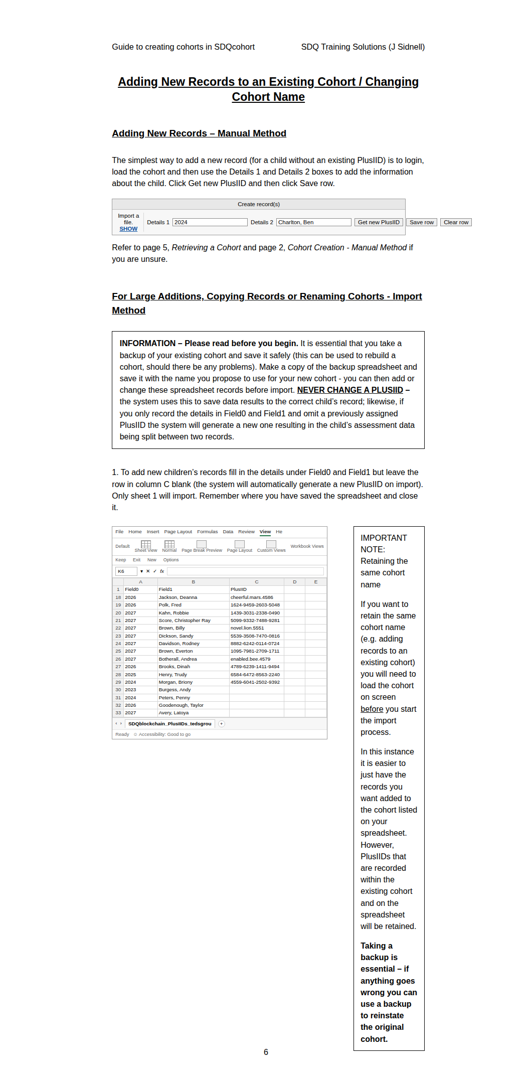Guide to creating cohorts in SDQcohort
SDQ Training Solutions (J Sidnell)
Adding New Records to an Existing Cohort / Changing Cohort Name
Adding New Records – Manual Method
The simplest way to add a new record (for a child without an existing PlusIID) is to login, load the cohort and then use the Details 1 and Details 2 boxes to add the information about the child. Click Get new PlusIID and then click Save row.
Create record(s)
Import a file.SHOW
Details 1 Details 2 Get new PlusIID Save row Clear row
Refer to page 5, Retrieving a Cohort and page 2, Cohort Creation - Manual Method if you are unsure.
For Large Additions, Copying Records or Renaming Cohorts - Import Method
INFORMATION – Please read before you begin. It is essential that you take a backup of your existing cohort and save it safely (this can be used to rebuild a cohort, should there be any problems). Make a copy of the backup spreadsheet and save it with the name you propose to use for your new cohort - you can then add or change these spreadsheet records before import. NEVER CHANGE A PLUSIID – the system uses this to save data results to the correct child’s record; likewise, if you only record the details in Field0 and Field1 and omit a previously assigned PlusIID the system will generate a new one resulting in the child’s assessment data being split between two records.
1. To add new children’s records fill in the details under Field0 and Field1 but leave the row in column C blank (the system will automatically generate a new PlusIID on import). Only sheet 1 will import. Remember where you have saved the spreadsheet and close it.
File Home Insert Page Layout Formulas Data Review View He
Default
Sheet View
Normal
Page Break Preview
Page Layout
Custom Views
Workbook Views
Keep
Exit
New
Options
K6 ▾ ✕ ✓ fx
| | A | B | C | D | E |
| --- | --- | --- | --- | --- | --- |
| 1 | Field0 | Field1 | PlusIID | | |
| 18 | 2026 | Jackson, Deanna | cheerful.mars.4586 | | |
| 19 | 2026 | Polk, Fred | 1624-9459-2603-5048 | | |
| 20 | 2027 | Kahn, Robbie | 1439-3031-2338-0490 | | |
| 21 | 2027 | Score, Christopher Ray | 5099-9332-7488-9281 | | |
| 22 | 2027 | Brown, Billy | novel.lion.5551 | | |
| 23 | 2027 | Dickson, Sandy | 5539-3508-7470-0816 | | |
| 24 | 2027 | Davidson, Rodney | 8882-6242-0114-0724 | | |
| 25 | 2027 | Brown, Everton | 1095-7981-2709-1711 | | |
| 26 | 2027 | Botherall, Andrea | enabled.bee.4579 | | |
| 27 | 2026 | Brooks, Dinah | 4789-6239-1411-9494 | | |
| 28 | 2025 | Henry, Trudy | 6584-6472-8563-2240 | | |
| 29 | 2024 | Morgan, Briony | 4559-6041-2502-9392 | | |
| 30 | 2023 | Burgess, Andy | | | |
| 31 | 2024 | Peters, Penny | | | |
| 32 | 2026 | Goodenough, Taylor | | | |
| 33 | 2027 | Avery, Latoya | | | |
‹ › SDQblockchain_PlusIIDs_tedsgrou +
Ready ☺ Accessibility: Good to go
IMPORTANT NOTE: Retaining the same cohort name
If you want to retain the same cohort name (e.g. adding records to an existing cohort) you will need to load the cohort on screen before you start the import process.
In this instance it is easier to just have the records you want added to the cohort listed on your spreadsheet. However, PlusIIDs that are recorded within the existing cohort and on the spreadsheet will be retained.
Taking a backup is essential – if anything goes wrong you can use a backup to reinstate the original cohort.
6